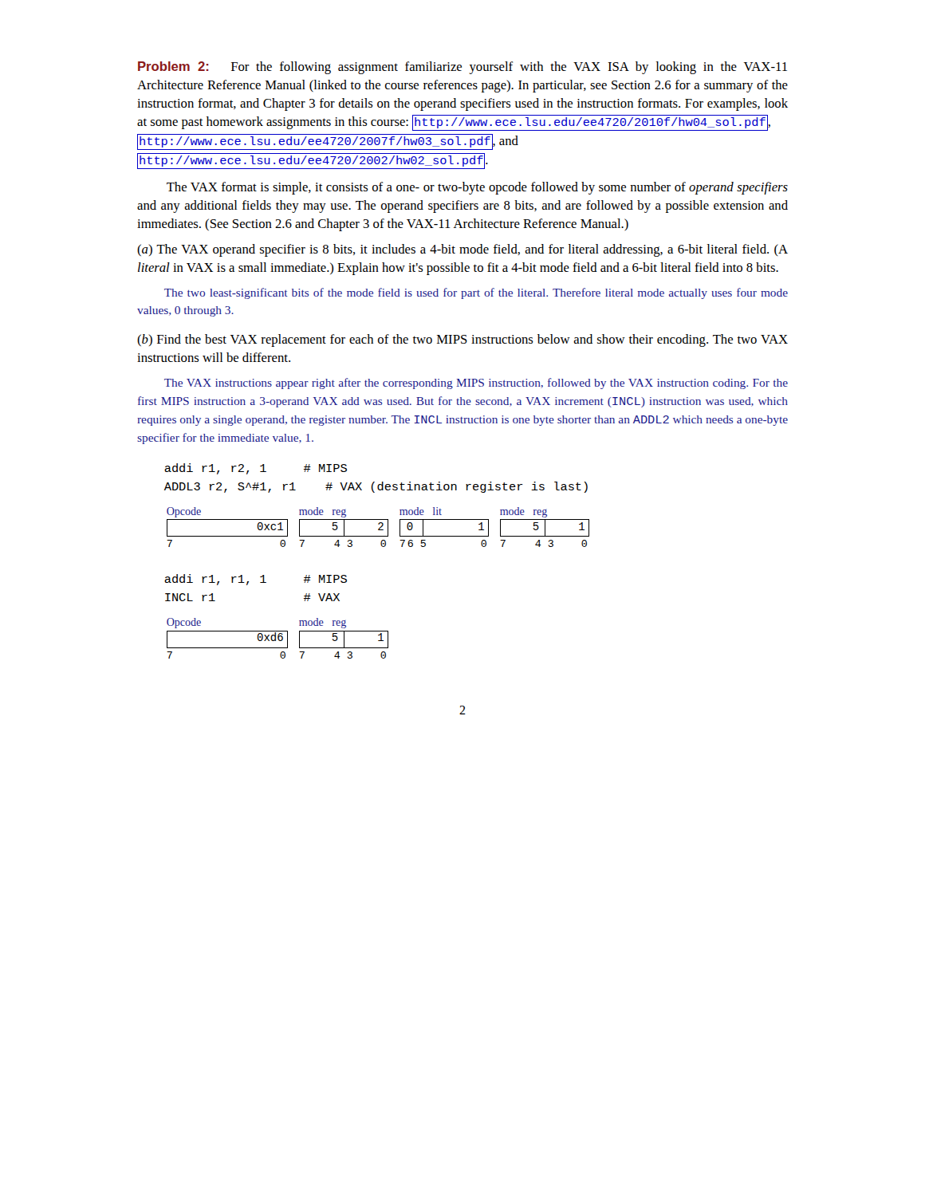Problem 2: For the following assignment familiarize yourself with the VAX ISA by looking in the VAX-11 Architecture Reference Manual (linked to the course references page). In particular, see Section 2.6 for a summary of the instruction format, and Chapter 3 for details on the operand specifiers used in the instruction formats. For examples, look at some past homework assignments in this course: http://www.ece.lsu.edu/ee4720/2010f/hw04_sol.pdf,
http://www.ece.lsu.edu/ee4720/2007f/hw03_sol.pdf, and
http://www.ece.lsu.edu/ee4720/2002/hw02_sol.pdf.
The VAX format is simple, it consists of a one- or two-byte opcode followed by some number of operand specifiers and any additional fields they may use. The operand specifiers are 8 bits, and are followed by a possible extension and immediates. (See Section 2.6 and Chapter 3 of the VAX-11 Architecture Reference Manual.)
(a) The VAX operand specifier is 8 bits, it includes a 4-bit mode field, and for literal addressing, a 6-bit literal field. (A literal in VAX is a small immediate.) Explain how it's possible to fit a 4-bit mode field and a 6-bit literal field into 8 bits.
The two least-significant bits of the mode field is used for part of the literal. Therefore literal mode actually uses four mode values, 0 through 3.
(b) Find the best VAX replacement for each of the two MIPS instructions below and show their encoding. The two VAX instructions will be different.
The VAX instructions appear right after the corresponding MIPS instruction, followed by the VAX instruction coding. For the first MIPS instruction a 3-operand VAX add was used. But for the second, a VAX increment (INCL) instruction was used, which requires only a single operand, the register number. The INCL instruction is one byte shorter than an ADDL2 which needs a one-byte specifier for the immediate value, 1.
addi r1, r2, 1 # MIPS ADDL3 r2, S^#1, r1 # VAX (destination register is last)
| Opcode | | mode reg | | mode lit | | mode reg |
| 0xc1 | | 5 2 | | 0 1 | | 5 1 |
| 7 0 | | 7 4 3 0 | | 7 6 5 0 | | 7 4 3 0 |
addi r1, r1, 1 # MIPS INCL r1 # VAX
| Opcode | | mode reg |
| 0xd6 | | 5 1 |
| 7 0 | | 7 4 3 0 |
2